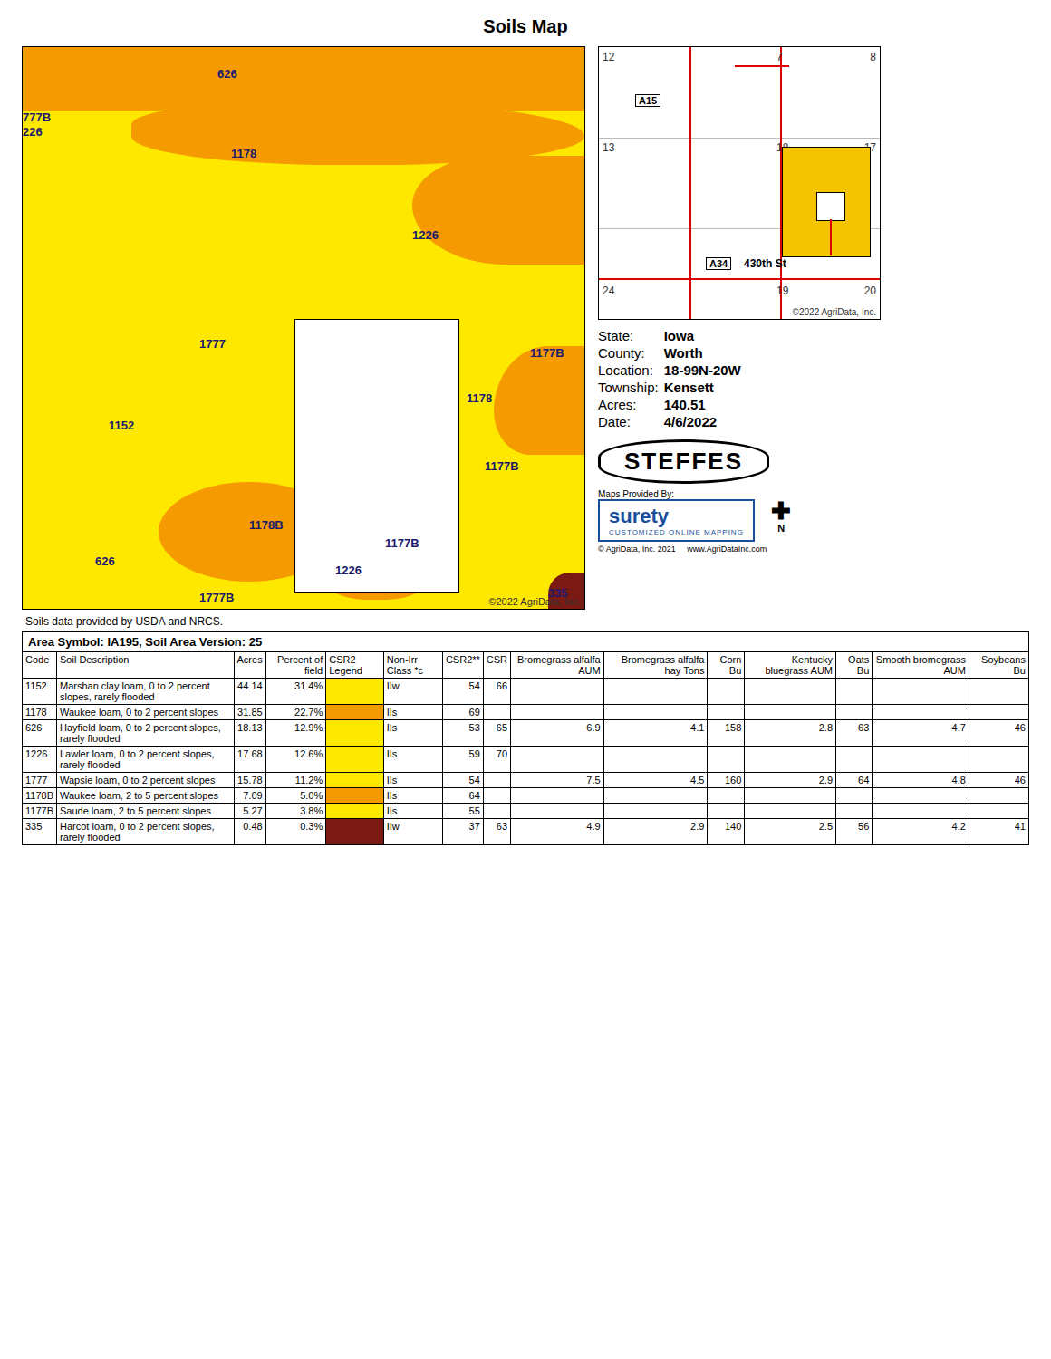Soils Map
626
777B
226
1178
1226
1777
1152
1177B
1178
1177B
1178B
1177B
1226
626
1777B
335
©2022 AgriData, Inc.
12
7
8
13
18
17
24
19
20
A15
A34
430th St
©2022 AgriData, Inc.
| State: | Iowa |
| County: | Worth |
| Location: | 18-99N-20W |
| Township: | Kensett |
| Acres: | 140.51 |
| Date: | 4/6/2022 |
STEFFES
Maps Provided By:
suretyCUSTOMIZED ONLINE MAPPING
✚
N
© AgriData, Inc. 2021 www.AgriDataInc.com
Soils data provided by USDA and NRCS.
Area Symbol: IA195, Soil Area Version: 25
| Code | Soil Description | Acres | Percent of field | CSR2 Legend | Non-Irr Class *c | CSR2** | CSR | Bromegrass alfalfa AUM | Bromegrass alfalfa hay Tons | Corn Bu | Kentucky bluegrass AUM | Oats Bu | Smooth bromegrass AUM | Soybeans Bu |
| --- | --- | --- | --- | --- | --- | --- | --- | --- | --- | --- | --- | --- | --- | --- |
| 1152 | Marshan clay loam, 0 to 2 percent slopes, rarely flooded | 44.14 | 31.4% | | IIw | 54 | 66 | | | | | | | |
| 1178 | Waukee loam, 0 to 2 percent slopes | 31.85 | 22.7% | | IIs | 69 | | | | | | | | |
| 626 | Hayfield loam, 0 to 2 percent slopes, rarely flooded | 18.13 | 12.9% | | IIs | 53 | 65 | 6.9 | 4.1 | 158 | 2.8 | 63 | 4.7 | 46 |
| 1226 | Lawler loam, 0 to 2 percent slopes, rarely flooded | 17.68 | 12.6% | | IIs | 59 | 70 | | | | | | | |
| 1777 | Wapsie loam, 0 to 2 percent slopes | 15.78 | 11.2% | | IIs | 54 | | 7.5 | 4.5 | 160 | 2.9 | 64 | 4.8 | 46 |
| 1178B | Waukee loam, 2 to 5 percent slopes | 7.09 | 5.0% | | IIs | 64 | | | | | | | | |
| 1177B | Saude loam, 2 to 5 percent slopes | 5.27 | 3.8% | | IIs | 55 | | | | | | | | |
| 335 | Harcot loam, 0 to 2 percent slopes, rarely flooded | 0.48 | 0.3% | | IIw | 37 | 63 | 4.9 | 2.9 | 140 | 2.5 | 56 | 4.2 | 41 |